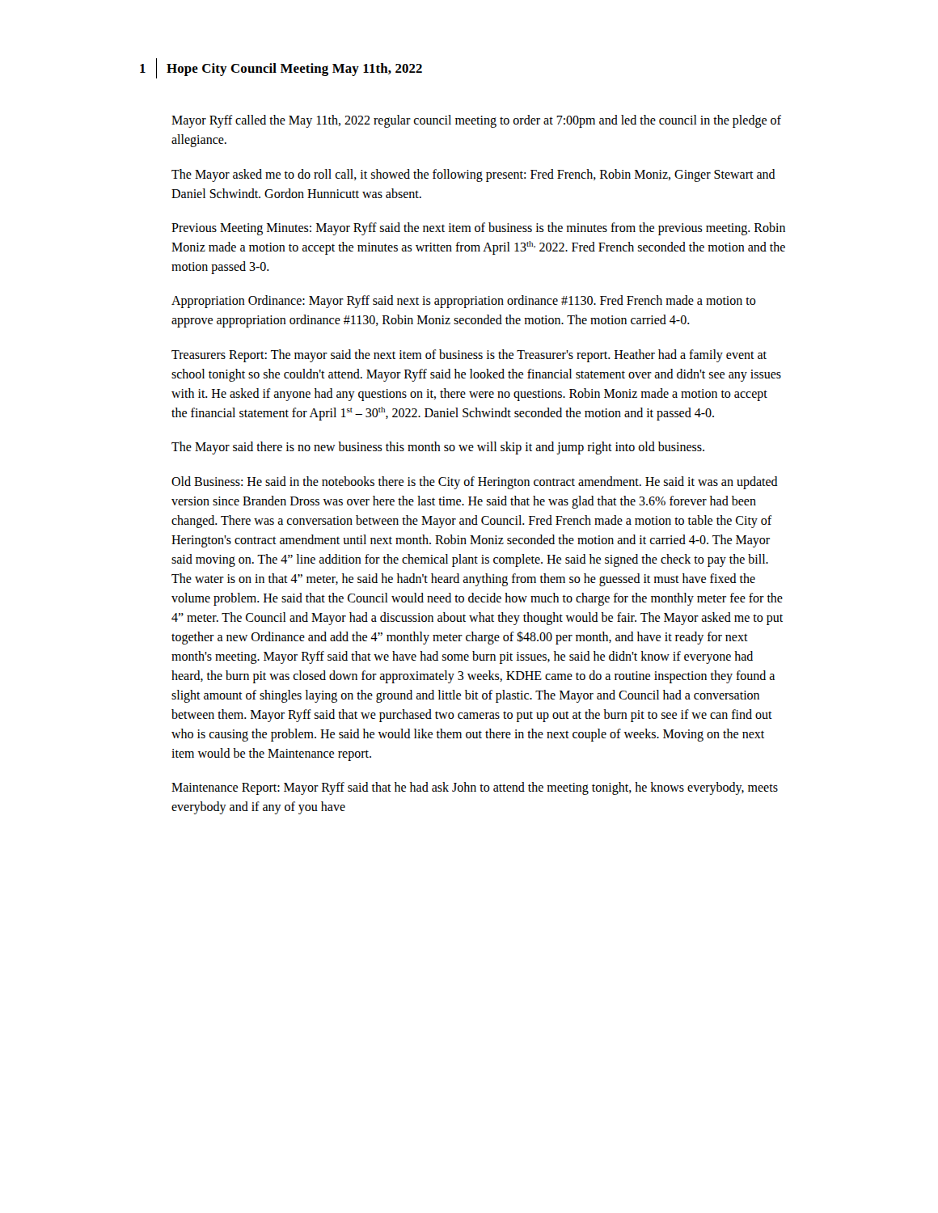1
Hope City Council Meeting May 11th, 2022
Mayor Ryff called the May 11th, 2022 regular council meeting to order at 7:00pm and led the council in the pledge of allegiance.
The Mayor asked me to do roll call, it showed the following present: Fred French, Robin Moniz, Ginger Stewart and Daniel Schwindt. Gordon Hunnicutt was absent.
Previous Meeting Minutes: Mayor Ryff said the next item of business is the minutes from the previous meeting. Robin Moniz made a motion to accept the minutes as written from April 13th, 2022. Fred French seconded the motion and the motion passed 3-0.
Appropriation Ordinance: Mayor Ryff said next is appropriation ordinance #1130. Fred French made a motion to approve appropriation ordinance #1130, Robin Moniz seconded the motion. The motion carried 4-0.
Treasurers Report: The mayor said the next item of business is the Treasurer's report. Heather had a family event at school tonight so she couldn't attend. Mayor Ryff said he looked the financial statement over and didn't see any issues with it. He asked if anyone had any questions on it, there were no questions. Robin Moniz made a motion to accept the financial statement for April 1st – 30th, 2022. Daniel Schwindt seconded the motion and it passed 4-0.
The Mayor said there is no new business this month so we will skip it and jump right into old business.
Old Business: He said in the notebooks there is the City of Herington contract amendment. He said it was an updated version since Branden Dross was over here the last time. He said that he was glad that the 3.6% forever had been changed. There was a conversation between the Mayor and Council. Fred French made a motion to table the City of Herington's contract amendment until next month. Robin Moniz seconded the motion and it carried 4-0. The Mayor said moving on. The 4” line addition for the chemical plant is complete. He said he signed the check to pay the bill. The water is on in that 4” meter, he said he hadn't heard anything from them so he guessed it must have fixed the volume problem. He said that the Council would need to decide how much to charge for the monthly meter fee for the 4” meter. The Council and Mayor had a discussion about what they thought would be fair. The Mayor asked me to put together a new Ordinance and add the 4” monthly meter charge of $48.00 per month, and have it ready for next month's meeting. Mayor Ryff said that we have had some burn pit issues, he said he didn't know if everyone had heard, the burn pit was closed down for approximately 3 weeks, KDHE came to do a routine inspection they found a slight amount of shingles laying on the ground and little bit of plastic. The Mayor and Council had a conversation between them. Mayor Ryff said that we purchased two cameras to put up out at the burn pit to see if we can find out who is causing the problem. He said he would like them out there in the next couple of weeks. Moving on the next item would be the Maintenance report.
Maintenance Report: Mayor Ryff said that he had ask John to attend the meeting tonight, he knows everybody, meets everybody and if any of you have